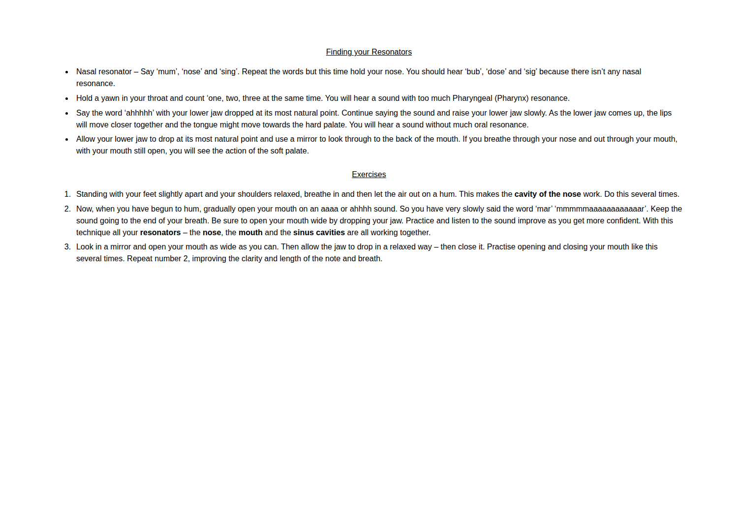Finding your Resonators
Nasal resonator – Say ‘mum’, ‘nose’ and ‘sing’. Repeat the words but this time hold your nose. You should hear ‘bub’, ‘dose’ and ‘sig’ because there isn’t any nasal resonance.
Hold a yawn in your throat and count ‘one, two, three at the same time. You will hear a sound with too much Pharyngeal (Pharynx) resonance.
Say the word ‘ahhhhh’ with your lower jaw dropped at its most natural point. Continue saying the sound and raise your lower jaw slowly. As the lower jaw comes up, the lips will move closer together and the tongue might move towards the hard palate. You will hear a sound without much oral resonance.
Allow your lower jaw to drop at its most natural point and use a mirror to look through to the back of the mouth. If you breathe through your nose and out through your mouth, with your mouth still open, you will see the action of the soft palate.
Exercises
Standing with your feet slightly apart and your shoulders relaxed, breathe in and then let the air out on a hum. This makes the cavity of the nose work. Do this several times.
Now, when you have begun to hum, gradually open your mouth on an aaaa or ahhhh sound. So you have very slowly said the word ‘mar’ ‘mmmmmaaaaaaaaaaaar’. Keep the sound going to the end of your breath. Be sure to open your mouth wide by dropping your jaw. Practice and listen to the sound improve as you get more confident. With this technique all your resonators – the nose, the mouth and the sinus cavities are all working together.
Look in a mirror and open your mouth as wide as you can. Then allow the jaw to drop in a relaxed way – then close it. Practise opening and closing your mouth like this several times. Repeat number 2, improving the clarity and length of the note and breath.